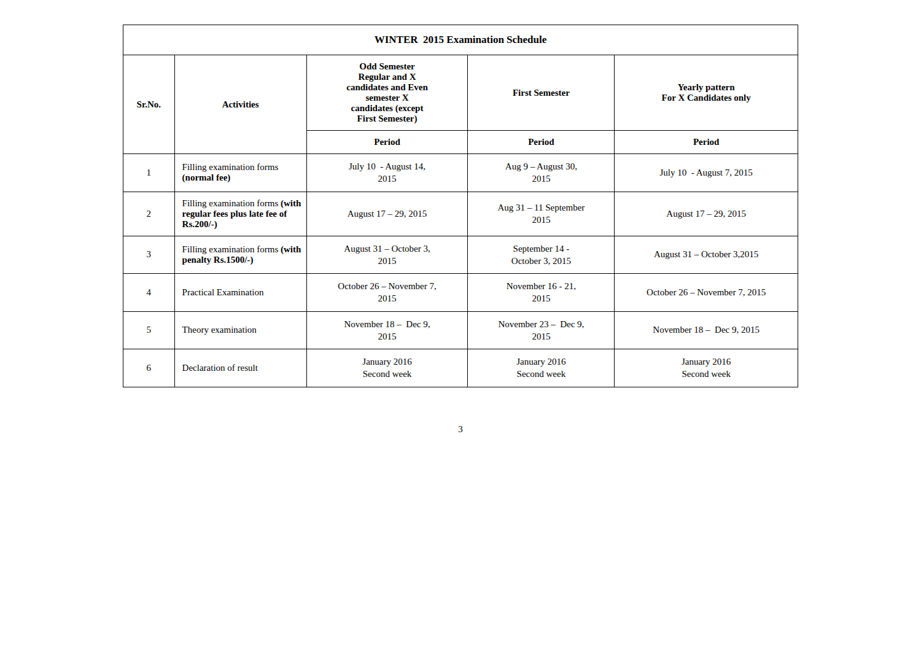WINTER 2015 Examination Schedule
| Sr.No. | Activities | Odd Semester Regular and X candidates and Even semester X candidates (except First Semester) | First Semester | Yearly pattern For X Candidates only |
| --- | --- | --- | --- | --- |
| Period | Period | Period |
| 1 | Filling examination forms (normal fee) | July 10 - August 14, 2015 | Aug 9 – August 30, 2015 | July 10 - August 7, 2015 |
| 2 | Filling examination forms (with regular fees plus late fee of Rs.200/-) | August 17 – 29, 2015 | Aug 31 – 11 September 2015 | August 17 – 29, 2015 |
| 3 | Filling examination forms (with penalty Rs.1500/-) | August 31 – October 3, 2015 | September 14 - October 3, 2015 | August 31 – October 3,2015 |
| 4 | Practical Examination | October 26 – November 7, 2015 | November 16 - 21, 2015 | October 26 – November 7, 2015 |
| 5 | Theory examination | November 18 – Dec 9, 2015 | November 23 – Dec 9, 2015 | November 18 – Dec 9, 2015 |
| 6 | Declaration of result | January 2016 Second week | January 2016 Second week | January 2016 Second week |
3